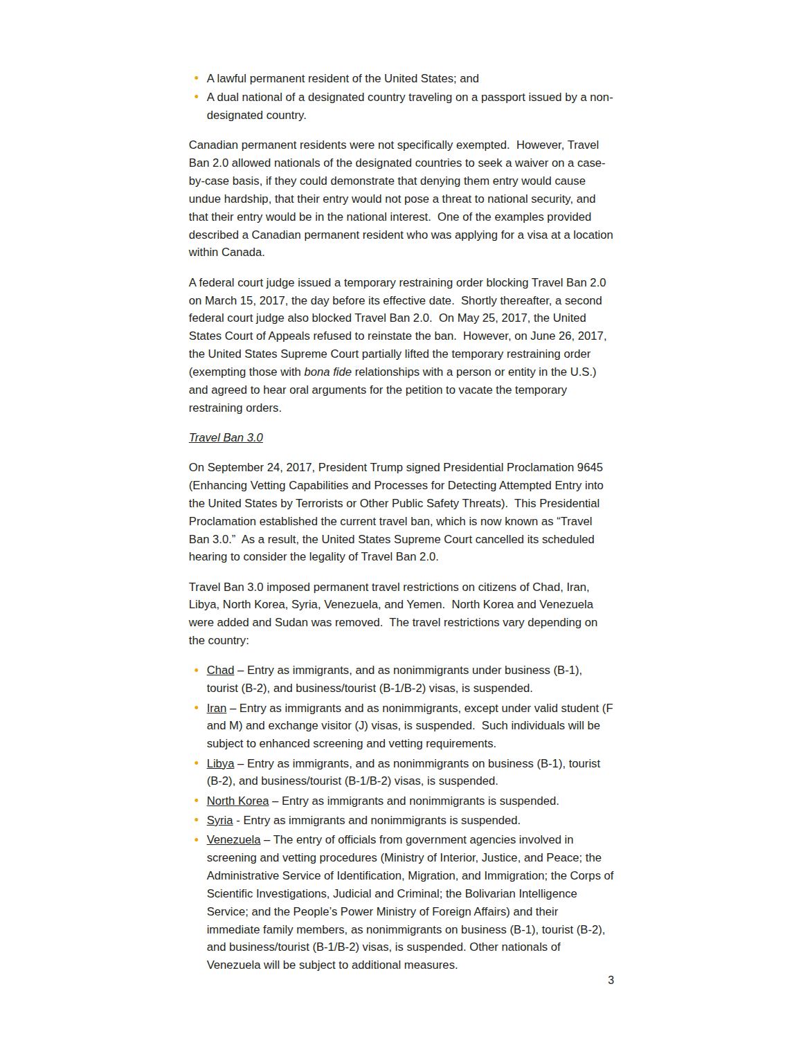A lawful permanent resident of the United States; and
A dual national of a designated country traveling on a passport issued by a non-designated country.
Canadian permanent residents were not specifically exempted. However, Travel Ban 2.0 allowed nationals of the designated countries to seek a waiver on a case-by-case basis, if they could demonstrate that denying them entry would cause undue hardship, that their entry would not pose a threat to national security, and that their entry would be in the national interest. One of the examples provided described a Canadian permanent resident who was applying for a visa at a location within Canada.
A federal court judge issued a temporary restraining order blocking Travel Ban 2.0 on March 15, 2017, the day before its effective date. Shortly thereafter, a second federal court judge also blocked Travel Ban 2.0. On May 25, 2017, the United States Court of Appeals refused to reinstate the ban. However, on June 26, 2017, the United States Supreme Court partially lifted the temporary restraining order (exempting those with bona fide relationships with a person or entity in the U.S.) and agreed to hear oral arguments for the petition to vacate the temporary restraining orders.
Travel Ban 3.0
On September 24, 2017, President Trump signed Presidential Proclamation 9645 (Enhancing Vetting Capabilities and Processes for Detecting Attempted Entry into the United States by Terrorists or Other Public Safety Threats). This Presidential Proclamation established the current travel ban, which is now known as “Travel Ban 3.0.” As a result, the United States Supreme Court cancelled its scheduled hearing to consider the legality of Travel Ban 2.0.
Travel Ban 3.0 imposed permanent travel restrictions on citizens of Chad, Iran, Libya, North Korea, Syria, Venezuela, and Yemen. North Korea and Venezuela were added and Sudan was removed. The travel restrictions vary depending on the country:
Chad – Entry as immigrants, and as nonimmigrants under business (B-1), tourist (B-2), and business/tourist (B-1/B-2) visas, is suspended.
Iran – Entry as immigrants and as nonimmigrants, except under valid student (F and M) and exchange visitor (J) visas, is suspended. Such individuals will be subject to enhanced screening and vetting requirements.
Libya – Entry as immigrants, and as nonimmigrants on business (B-1), tourist (B-2), and business/tourist (B-1/B-2) visas, is suspended.
North Korea – Entry as immigrants and nonimmigrants is suspended.
Syria - Entry as immigrants and nonimmigrants is suspended.
Venezuela – The entry of officials from government agencies involved in screening and vetting procedures (Ministry of Interior, Justice, and Peace; the Administrative Service of Identification, Migration, and Immigration; the Corps of Scientific Investigations, Judicial and Criminal; the Bolivarian Intelligence Service; and the People’s Power Ministry of Foreign Affairs) and their immediate family members, as nonimmigrants on business (B-1), tourist (B-2), and business/tourist (B-1/B-2) visas, is suspended. Other nationals of Venezuela will be subject to additional measures.
3